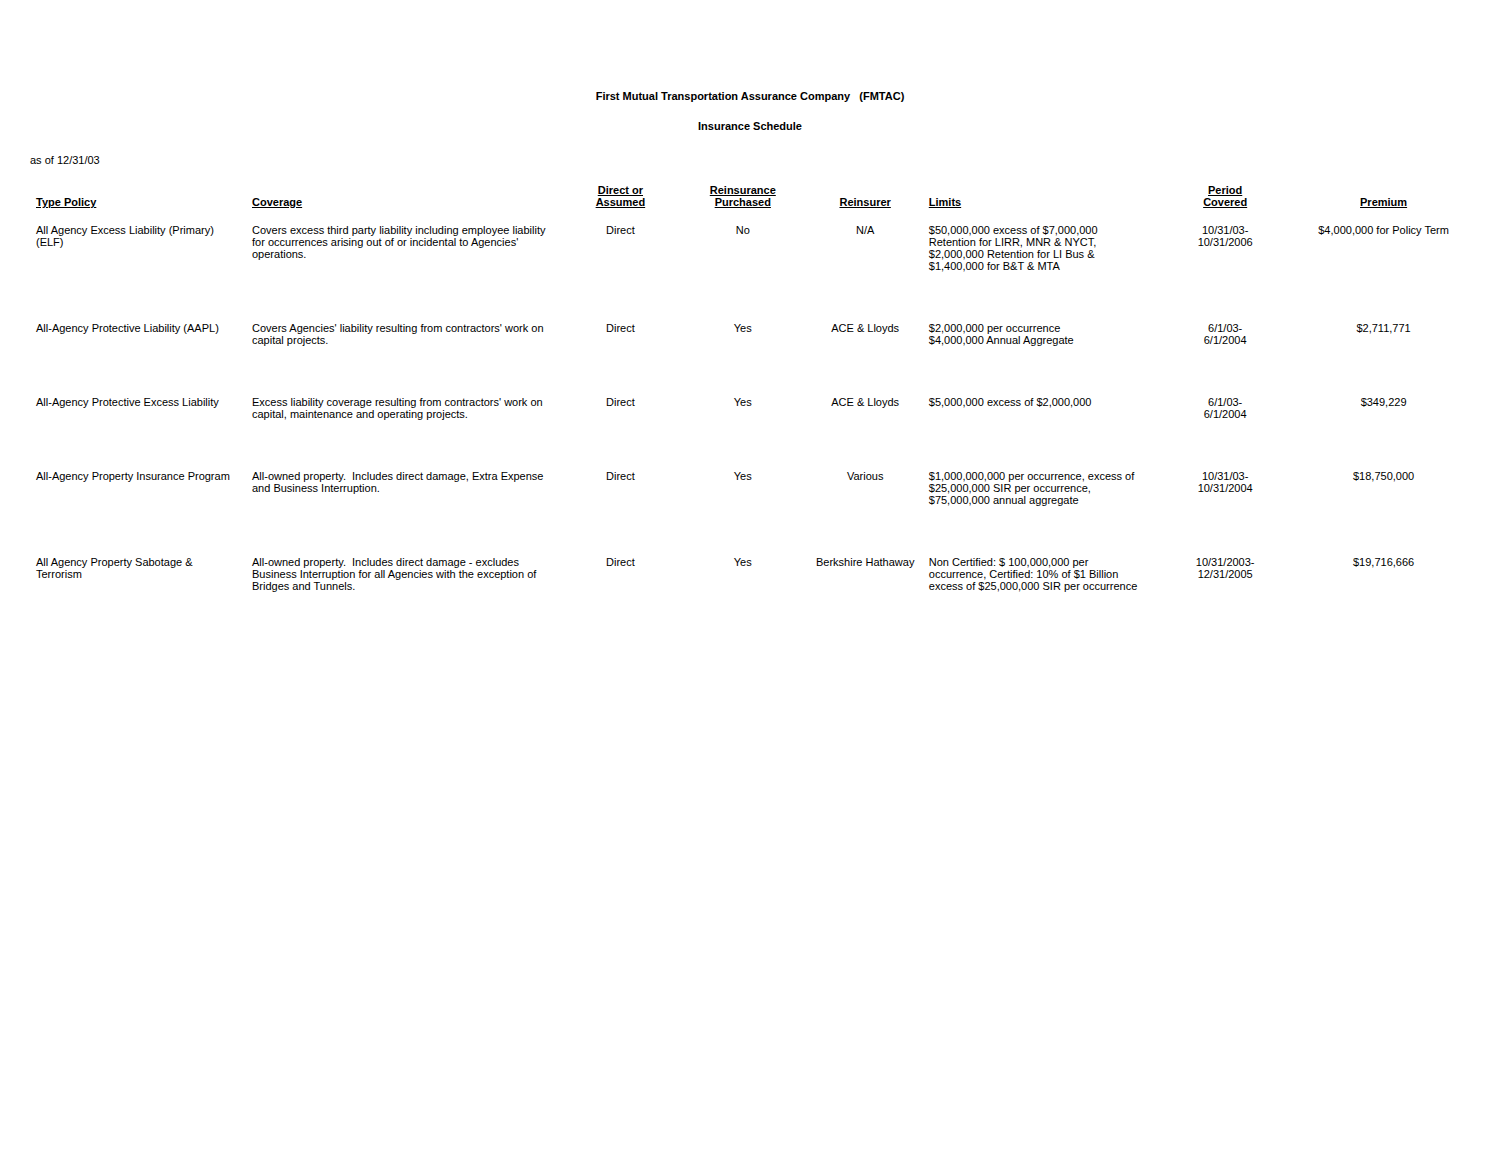First Mutual Transportation Assurance Company (FMTAC)
Insurance Schedule
as of 12/31/03
| Type Policy | Coverage | Direct or Assumed | Reinsurance Purchased | Reinsurer | Limits | Period Covered | Premium |
| --- | --- | --- | --- | --- | --- | --- | --- |
| All Agency Excess Liability (Primary) (ELF) | Covers excess third party liability including employee liability for occurrences arising out of or incidental to Agencies' operations. | Direct | No | N/A | $50,000,000 excess of $7,000,000 Retention for LIRR, MNR & NYCT, $2,000,000 Retention for LI Bus & $1,400,000 for B&T & MTA | 10/31/03- 10/31/2006 | $4,000,000 for Policy Term |
| All-Agency Protective Liability (AAPL) | Covers Agencies' liability resulting from contractors' work on capital projects. | Direct | Yes | ACE & Lloyds | $2,000,000 per occurrence $4,000,000 Annual Aggregate | 6/1/03- 6/1/2004 | $2,711,771 |
| All-Agency Protective Excess Liability | Excess liability coverage resulting from contractors' work on capital, maintenance and operating projects. | Direct | Yes | ACE & Lloyds | $5,000,000 excess of $2,000,000 | 6/1/03- 6/1/2004 | $349,229 |
| All-Agency Property Insurance Program | All-owned property. Includes direct damage, Extra Expense and Business Interruption. | Direct | Yes | Various | $1,000,000,000 per occurrence, excess of $25,000,000 SIR per occurrence, $75,000,000 annual aggregate | 10/31/03- 10/31/2004 | $18,750,000 |
| All Agency Property Sabotage & Terrorism | All-owned property. Includes direct damage - excludes Business Interruption for all Agencies with the exception of Bridges and Tunnels. | Direct | Yes | Berkshire Hathaway | Non Certified: $ 100,000,000 per occurrence, Certified: 10% of $1 Billion excess of $25,000,000 SIR per occurrence | 10/31/2003- 12/31/2005 | $19,716,666 |